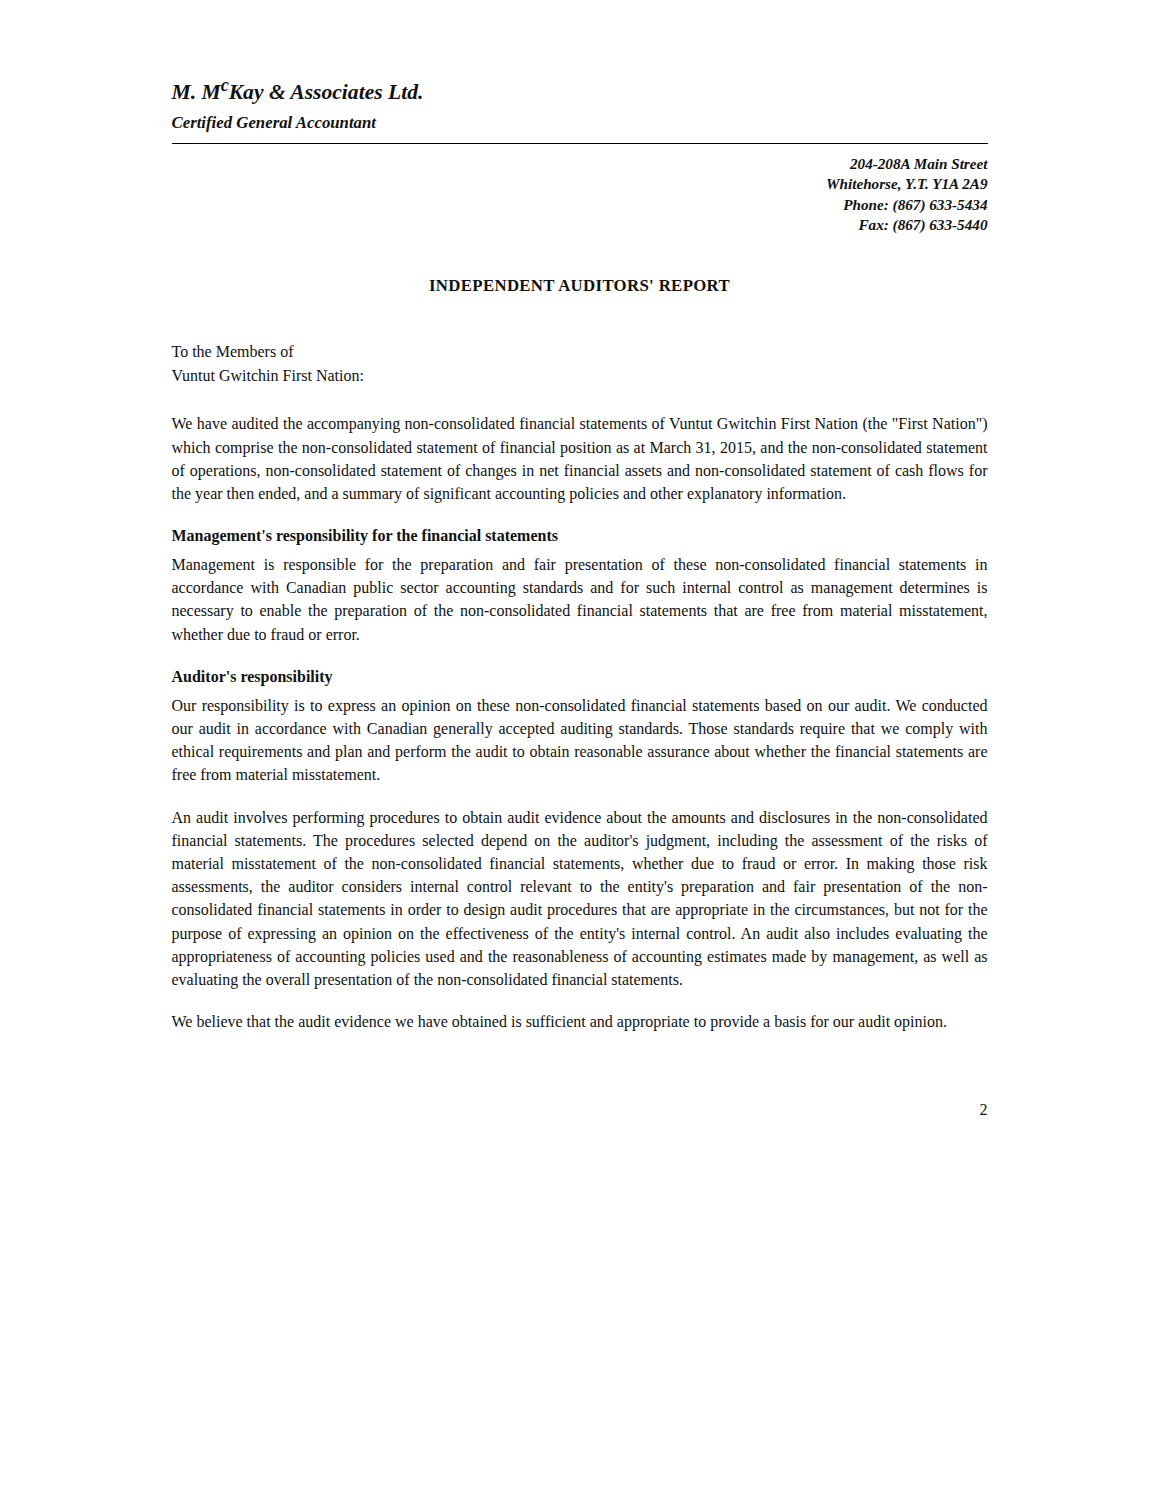M. McKay & Associates Ltd.
Certified General Accountant
204-208A Main Street
Whitehorse, Y.T. Y1A 2A9
Phone: (867) 633-5434
Fax: (867) 633-5440
INDEPENDENT AUDITORS' REPORT
To the Members of
Vuntut Gwitchin First Nation:
We have audited the accompanying non-consolidated financial statements of Vuntut Gwitchin First Nation (the "First Nation") which comprise the non-consolidated statement of financial position as at March 31, 2015, and the non-consolidated statement of operations, non-consolidated statement of changes in net financial assets and non-consolidated statement of cash flows for the year then ended, and a summary of significant accounting policies and other explanatory information.
Management's responsibility for the financial statements
Management is responsible for the preparation and fair presentation of these non-consolidated financial statements in accordance with Canadian public sector accounting standards and for such internal control as management determines is necessary to enable the preparation of the non-consolidated financial statements that are free from material misstatement, whether due to fraud or error.
Auditor's responsibility
Our responsibility is to express an opinion on these non-consolidated financial statements based on our audit. We conducted our audit in accordance with Canadian generally accepted auditing standards. Those standards require that we comply with ethical requirements and plan and perform the audit to obtain reasonable assurance about whether the financial statements are free from material misstatement.
An audit involves performing procedures to obtain audit evidence about the amounts and disclosures in the non-consolidated financial statements. The procedures selected depend on the auditor's judgment, including the assessment of the risks of material misstatement of the non-consolidated financial statements, whether due to fraud or error. In making those risk assessments, the auditor considers internal control relevant to the entity's preparation and fair presentation of the non-consolidated financial statements in order to design audit procedures that are appropriate in the circumstances, but not for the purpose of expressing an opinion on the effectiveness of the entity's internal control. An audit also includes evaluating the appropriateness of accounting policies used and the reasonableness of accounting estimates made by management, as well as evaluating the overall presentation of the non-consolidated financial statements.
We believe that the audit evidence we have obtained is sufficient and appropriate to provide a basis for our audit opinion.
2